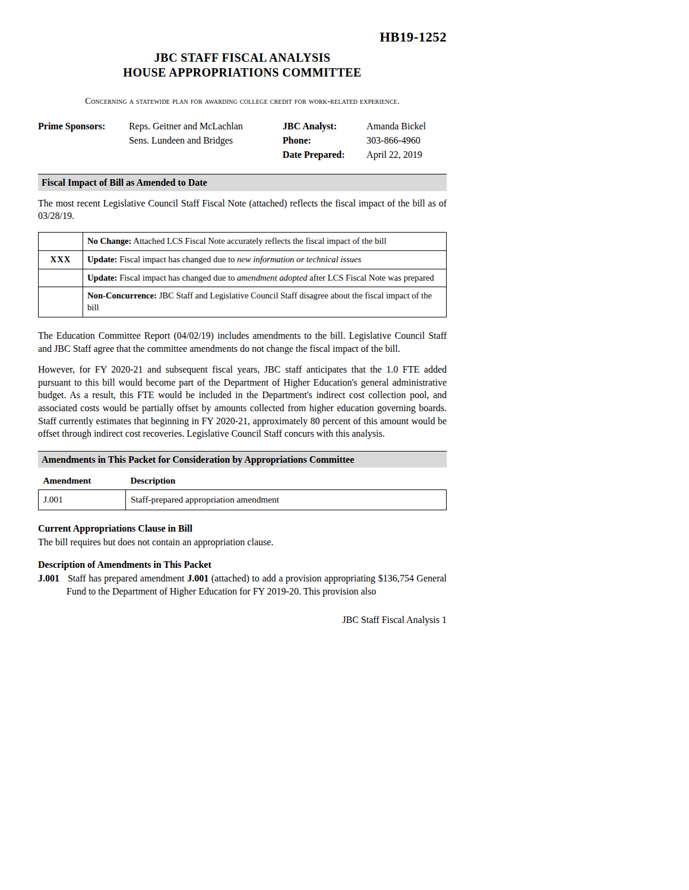HB19-1252
JBC STAFF FISCAL ANALYSIS
HOUSE APPROPRIATIONS COMMITTEE
Concerning a statewide plan for awarding college credit for work-related experience.
| Prime Sponsors: | Reps. Geitner and McLachlan | JBC Analyst: | Amanda Bickel |
| | Sens. Lundeen and Bridges | Phone: | 303-866-4960 |
| | | Date Prepared: | April 22, 2019 |
Fiscal Impact of Bill as Amended to Date
The most recent Legislative Council Staff Fiscal Note (attached) reflects the fiscal impact of the bill as of 03/28/19.
| | No Change: Attached LCS Fiscal Note accurately reflects the fiscal impact of the bill |
| XXX | Update: Fiscal impact has changed due to new information or technical issues |
| | Update: Fiscal impact has changed due to amendment adopted after LCS Fiscal Note was prepared |
| | Non-Concurrence: JBC Staff and Legislative Council Staff disagree about the fiscal impact of the bill |
The Education Committee Report (04/02/19) includes amendments to the bill. Legislative Council Staff and JBC Staff agree that the committee amendments do not change the fiscal impact of the bill.
However, for FY 2020-21 and subsequent fiscal years, JBC staff anticipates that the 1.0 FTE added pursuant to this bill would become part of the Department of Higher Education's general administrative budget. As a result, this FTE would be included in the Department's indirect cost collection pool, and associated costs would be partially offset by amounts collected from higher education governing boards. Staff currently estimates that beginning in FY 2020-21, approximately 80 percent of this amount would be offset through indirect cost recoveries. Legislative Council Staff concurs with this analysis.
Amendments in This Packet for Consideration by Appropriations Committee
| Amendment | Description |
| --- | --- |
| J.001 | Staff-prepared appropriation amendment |
Current Appropriations Clause in Bill
The bill requires but does not contain an appropriation clause.
Description of Amendments in This Packet
J.001 Staff has prepared amendment J.001 (attached) to add a provision appropriating $136,754 General Fund to the Department of Higher Education for FY 2019-20. This provision also
JBC Staff Fiscal Analysis 1